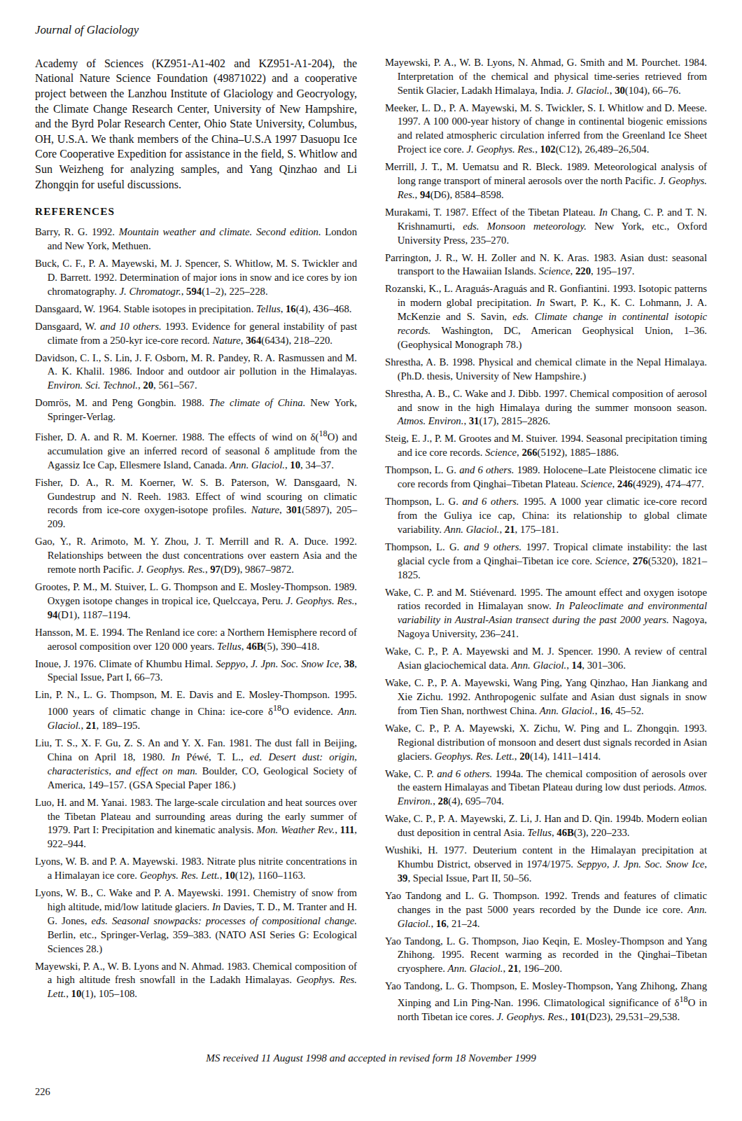Journal of Glaciology
Academy of Sciences (KZ951-A1-402 and KZ951-A1-204), the National Nature Science Foundation (49871022) and a cooperative project between the Lanzhou Institute of Glaciology and Geocryology, the Climate Change Research Center, University of New Hampshire, and the Byrd Polar Research Center, Ohio State University, Columbus, OH, U.S.A. We thank members of the China–U.S.A 1997 Dasuopu Ice Core Cooperative Expedition for assistance in the field, S. Whitlow and Sun Weizheng for analyzing samples, and Yang Qinzhao and Li Zhongqin for useful discussions.
REFERENCES
Barry, R. G. 1992. Mountain weather and climate. Second edition. London and New York, Methuen.
Buck, C. F., P. A. Mayewski, M. J. Spencer, S. Whitlow, M. S. Twickler and D. Barrett. 1992. Determination of major ions in snow and ice cores by ion chromatography. J. Chromatogr., 594(1–2), 225–228.
Dansgaard, W. 1964. Stable isotopes in precipitation. Tellus, 16(4), 436–468.
Dansgaard, W. and 10 others. 1993. Evidence for general instability of past climate from a 250-kyr ice-core record. Nature, 364(6434), 218–220.
Davidson, C. I., S. Lin, J. F. Osborn, M. R. Pandey, R. A. Rasmussen and M. A. K. Khalil. 1986. Indoor and outdoor air pollution in the Himalayas. Environ. Sci. Technol., 20, 561–567.
Domrös, M. and Peng Gongbin. 1988. The climate of China. New York, Springer-Verlag.
Fisher, D. A. and R. M. Koerner. 1988. The effects of wind on δ(18O) and accumulation give an inferred record of seasonal δ amplitude from the Agassiz Ice Cap, Ellesmere Island, Canada. Ann. Glaciol., 10, 34–37.
Fisher, D. A., R. M. Koerner, W. S. B. Paterson, W. Dansgaard, N. Gundestrup and N. Reeh. 1983. Effect of wind scouring on climatic records from ice-core oxygen-isotope profiles. Nature, 301(5897), 205–209.
Gao, Y., R. Arimoto, M. Y. Zhou, J. T. Merrill and R. A. Duce. 1992. Relationships between the dust concentrations over eastern Asia and the remote north Pacific. J. Geophys. Res., 97(D9), 9867–9872.
Grootes, P. M., M. Stuiver, L. G. Thompson and E. Mosley-Thompson. 1989. Oxygen isotope changes in tropical ice, Quelccaya, Peru. J. Geophys. Res., 94(D1), 1187–1194.
Hansson, M. E. 1994. The Renland ice core: a Northern Hemisphere record of aerosol composition over 120 000 years. Tellus, 46B(5), 390–418.
Inoue, J. 1976. Climate of Khumbu Himal. Seppyo, J. Jpn. Soc. Snow Ice, 38, Special Issue, Part I, 66–73.
Lin, P. N., L. G. Thompson, M. E. Davis and E. Mosley-Thompson. 1995. 1000 years of climatic change in China: ice-core δ18O evidence. Ann. Glaciol., 21, 189–195.
Liu, T. S., X. F. Gu, Z. S. An and Y. X. Fan. 1981. The dust fall in Beijing, China on April 18, 1980. In Péwé, T. L., ed. Desert dust: origin, characteristics, and effect on man. Boulder, CO, Geological Society of America, 149–157. (GSA Special Paper 186.)
Luo, H. and M. Yanai. 1983. The large-scale circulation and heat sources over the Tibetan Plateau and surrounding areas during the early summer of 1979. Part I: Precipitation and kinematic analysis. Mon. Weather Rev., 111, 922–944.
Lyons, W. B. and P. A. Mayewski. 1983. Nitrate plus nitrite concentrations in a Himalayan ice core. Geophys. Res. Lett., 10(12), 1160–1163.
Lyons, W. B., C. Wake and P. A. Mayewski. 1991. Chemistry of snow from high altitude, mid/low latitude glaciers. In Davies, T. D., M. Tranter and H. G. Jones, eds. Seasonal snowpacks: processes of compositional change. Berlin, etc., Springer-Verlag, 359–383. (NATO ASI Series G: Ecological Sciences 28.)
Mayewski, P. A., W. B. Lyons and N. Ahmad. 1983. Chemical composition of a high altitude fresh snowfall in the Ladakh Himalayas. Geophys. Res. Lett., 10(1), 105–108.
Mayewski, P. A., W. B. Lyons, N. Ahmad, G. Smith and M. Pourchet. 1984. Interpretation of the chemical and physical time-series retrieved from Sentik Glacier, Ladakh Himalaya, India. J. Glaciol., 30(104), 66–76.
Meeker, L. D., P. A. Mayewski, M. S. Twickler, S. I. Whitlow and D. Meese. 1997. A 100 000-year history of change in continental biogenic emissions and related atmospheric circulation inferred from the Greenland Ice Sheet Project ice core. J. Geophys. Res., 102(C12), 26,489–26,504.
Merrill, J. T., M. Uematsu and R. Bleck. 1989. Meteorological analysis of long range transport of mineral aerosols over the north Pacific. J. Geophys. Res., 94(D6), 8584–8598.
Murakami, T. 1987. Effect of the Tibetan Plateau. In Chang, C. P. and T. N. Krishnamurti, eds. Monsoon meteorology. New York, etc., Oxford University Press, 235–270.
Parrington, J. R., W. H. Zoller and N. K. Aras. 1983. Asian dust: seasonal transport to the Hawaiian Islands. Science, 220, 195–197.
Rozanski, K., L. Araguás-Araguás and R. Gonfiantini. 1993. Isotopic patterns in modern global precipitation. In Swart, P. K., K. C. Lohmann, J. A. McKenzie and S. Savin, eds. Climate change in continental isotopic records. Washington, DC, American Geophysical Union, 1–36. (Geophysical Monograph 78.)
Shrestha, A. B. 1998. Physical and chemical climate in the Nepal Himalaya. (Ph.D. thesis, University of New Hampshire.)
Shrestha, A. B., C. Wake and J. Dibb. 1997. Chemical composition of aerosol and snow in the high Himalaya during the summer monsoon season. Atmos. Environ., 31(17), 2815–2826.
Steig, E. J., P. M. Grootes and M. Stuiver. 1994. Seasonal precipitation timing and ice core records. Science, 266(5192), 1885–1886.
Thompson, L. G. and 6 others. 1989. Holocene–Late Pleistocene climatic ice core records from Qinghai–Tibetan Plateau. Science, 246(4929), 474–477.
Thompson, L. G. and 6 others. 1995. A 1000 year climatic ice-core record from the Guliya ice cap, China: its relationship to global climate variability. Ann. Glaciol., 21, 175–181.
Thompson, L. G. and 9 others. 1997. Tropical climate instability: the last glacial cycle from a Qinghai–Tibetan ice core. Science, 276(5320), 1821–1825.
Wake, C. P. and M. Stiévenard. 1995. The amount effect and oxygen isotope ratios recorded in Himalayan snow. In Paleoclimate and environmental variability in Austral-Asian transect during the past 2000 years. Nagoya, Nagoya University, 236–241.
Wake, C. P., P. A. Mayewski and M. J. Spencer. 1990. A review of central Asian glaciochemical data. Ann. Glaciol., 14, 301–306.
Wake, C. P., P. A. Mayewski, Wang Ping, Yang Qinzhao, Han Jiankang and Xie Zichu. 1992. Anthropogenic sulfate and Asian dust signals in snow from Tien Shan, northwest China. Ann. Glaciol., 16, 45–52.
Wake, C. P., P. A. Mayewski, X. Zichu, W. Ping and L. Zhongqin. 1993. Regional distribution of monsoon and desert dust signals recorded in Asian glaciers. Geophys. Res. Lett., 20(14), 1411–1414.
Wake, C. P. and 6 others. 1994a. The chemical composition of aerosols over the eastern Himalayas and Tibetan Plateau during low dust periods. Atmos. Environ., 28(4), 695–704.
Wake, C. P., P. A. Mayewski, Z. Li, J. Han and D. Qin. 1994b. Modern eolian dust deposition in central Asia. Tellus, 46B(3), 220–233.
Wushiki, H. 1977. Deuterium content in the Himalayan precipitation at Khumbu District, observed in 1974/1975. Seppyo, J. Jpn. Soc. Snow Ice, 39, Special Issue, Part II, 50–56.
Yao Tandong and L. G. Thompson. 1992. Trends and features of climatic changes in the past 5000 years recorded by the Dunde ice core. Ann. Glaciol., 16, 21–24.
Yao Tandong, L. G. Thompson, Jiao Keqin, E. Mosley-Thompson and Yang Zhihong. 1995. Recent warming as recorded in the Qinghai–Tibetan cryosphere. Ann. Glaciol., 21, 196–200.
Yao Tandong, L. G. Thompson, E. Mosley-Thompson, Yang Zhihong, Zhang Xinping and Lin Ping-Nan. 1996. Climatological significance of δ18O in north Tibetan ice cores. J. Geophys. Res., 101(D23), 29,531–29,538.
MS received 11 August 1998 and accepted in revised form 18 November 1999
226